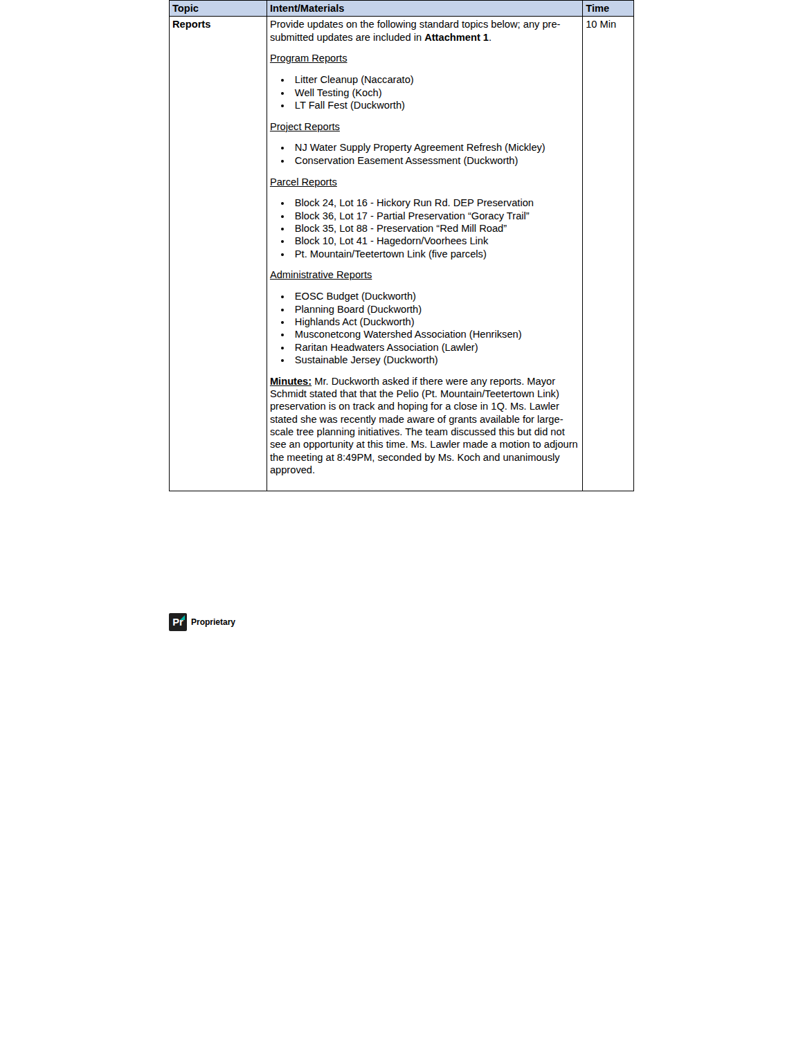| Topic | Intent/Materials | Time |
| --- | --- | --- |
| Reports | Provide updates on the following standard topics below; any pre-submitted updates are included in Attachment 1 . Program Reports Litter Cleanup (Naccarato) Well Testing (Koch) LT Fall Fest (Duckworth) Project Reports NJ Water Supply Property Agreement Refresh (Mickley) Conservation Easement Assessment (Duckworth) Parcel Reports Block 24, Lot 16 - Hickory Run Rd. DEP Preservation Block 36, Lot 17 - Partial Preservation “Goracy Trail” Block 35, Lot 88 - Preservation “Red Mill Road” Block 10, Lot 41 - Hagedorn/Voorhees Link Pt. Mountain/Teetertown Link (five parcels) Administrative Reports EOSC Budget (Duckworth) Planning Board (Duckworth) Highlands Act (Duckworth) Musconetcong Watershed Association (Henriksen) Raritan Headwaters Association (Lawler) Sustainable Jersey (Duckworth) Minutes: Mr. Duckworth asked if there were any reports. Mayor Schmidt stated that that the Pelio (Pt. Mountain/Teetertown Link) preservation is on track and hoping for a close in 1Q. Ms. Lawler stated she was recently made aware of grants available for large-scale tree planning initiatives. The team discussed this but did not see an opportunity at this time. Ms. Lawler made a motion to adjourn the meeting at 8:49PM, seconded by Ms. Koch and unanimously approved. | 10 Min |
Pr
Proprietary